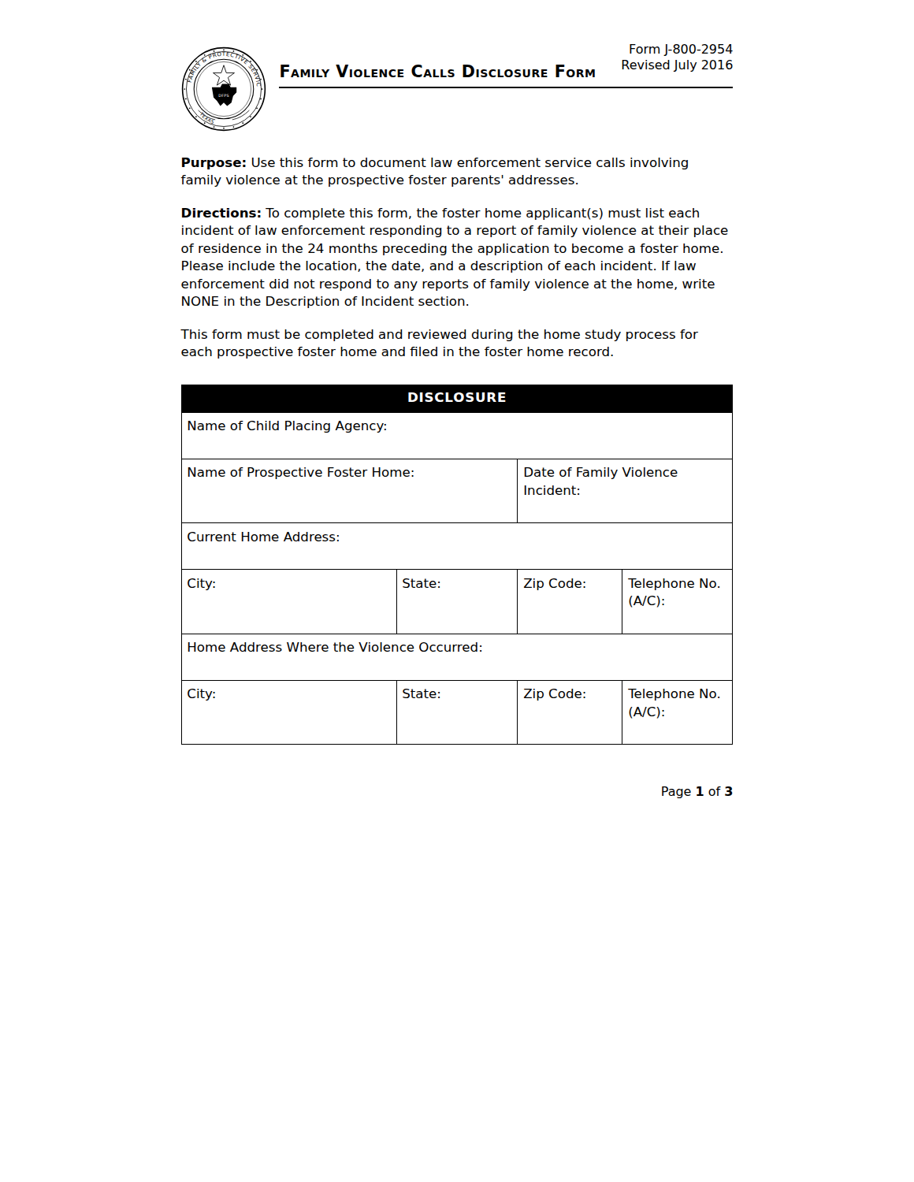Form J-800-2954
Revised July 2016
FAMILY & PROTECTIVE SERVICES TEXAS DFPS
Family Violence Calls Disclosure Form
Purpose: Use this form to document law enforcement service calls involving family violence at the prospective foster parents' addresses.
Directions: To complete this form, the foster home applicant(s) must list each incident of law enforcement responding to a report of family violence at their place of residence in the 24 months preceding the application to become a foster home. Please include the location, the date, and a description of each incident. If law enforcement did not respond to any reports of family violence at the home, write NONE in the Description of Incident section.
This form must be completed and reviewed during the home study process for each prospective foster home and filed in the foster home record.
| DISCLOSURE |
| --- |
| Name of Child Placing Agency: |
| Name of Prospective Foster Home: | Date of Family Violence Incident: |
| Current Home Address: |
| City: | State: | Zip Code: | Telephone No. (A/C): |
| Home Address Where the Violence Occurred: |
| City: | State: | Zip Code: | Telephone No. (A/C): |
Page 1 of 3